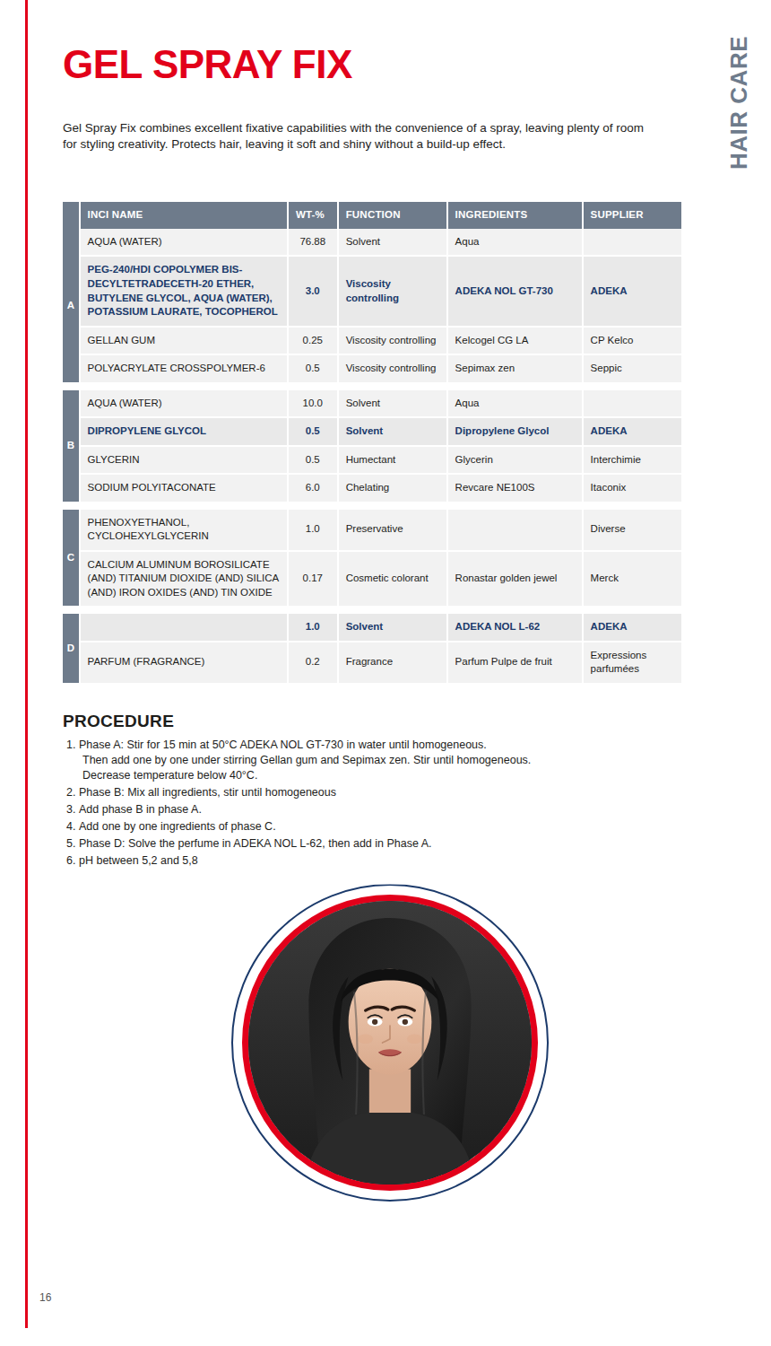HAIR CARE
GEL SPRAY FIX
Gel Spray Fix combines excellent fixative capabilities with the convenience of a spray, leaving plenty of room for styling creativity. Protects hair, leaving it soft and shiny without a build-up effect.
| | INCI NAME | WT-% | FUNCTION | INGREDIENTS | SUPPLIER |
| --- | --- | --- | --- | --- | --- |
| A | AQUA (WATER) | 76.88 | Solvent | Aqua | |
| PEG-240/HDI COPOLYMER BIS-DECYLTETRADECETH-20 ETHER, BUTYLENE GLYCOL, AQUA (WATER), POTASSIUM LAURATE, TOCOPHEROL | 3.0 | Viscosity controlling | ADEKA NOL GT-730 | ADEKA |
| GELLAN GUM | 0.25 | Viscosity controlling | Kelcogel CG LA | CP Kelco |
| POLYACRYLATE CROSSPOLYMER-6 | 0.5 | Viscosity controlling | Sepimax zen | Seppic |
| B | AQUA (WATER) | 10.0 | Solvent | Aqua | |
| DIPROPYLENE GLYCOL | 0.5 | Solvent | Dipropylene Glycol | ADEKA |
| GLYCERIN | 0.5 | Humectant | Glycerin | Interchimie |
| SODIUM POLYITACONATE | 6.0 | Chelating | Revcare NE100S | Itaconix |
| C | PHENOXYETHANOL, CYCLOHEXYLGLYCERIN | 1.0 | Preservative | | Diverse |
| CALCIUM ALUMINUM BOROSILICATE (AND) TITANIUM DIOXIDE (AND) SILICA (AND) IRON OXIDES (AND) TIN OXIDE | 0.17 | Cosmetic colorant | Ronastar golden jewel | Merck |
| D | | 1.0 | Solvent | ADEKA NOL L-62 | ADEKA |
| PARFUM (FRAGRANCE) | 0.2 | Fragrance | Parfum Pulpe de fruit | Expressions parfumées |
PROCEDURE
Phase A: Stir for 15 min at 50°C ADEKA NOL GT-730 in water until homogeneous. Then add one by one under stirring Gellan gum and Sepimax zen. Stir until homogeneous. Decrease temperature below 40°C.
Phase B: Mix all ingredients, stir until homogeneous
Add phase B in phase A.
Add one by one ingredients of phase C.
Phase D: Solve the perfume in ADEKA NOL L-62, then add in Phase A.
pH between 5,2 and 5,8
16